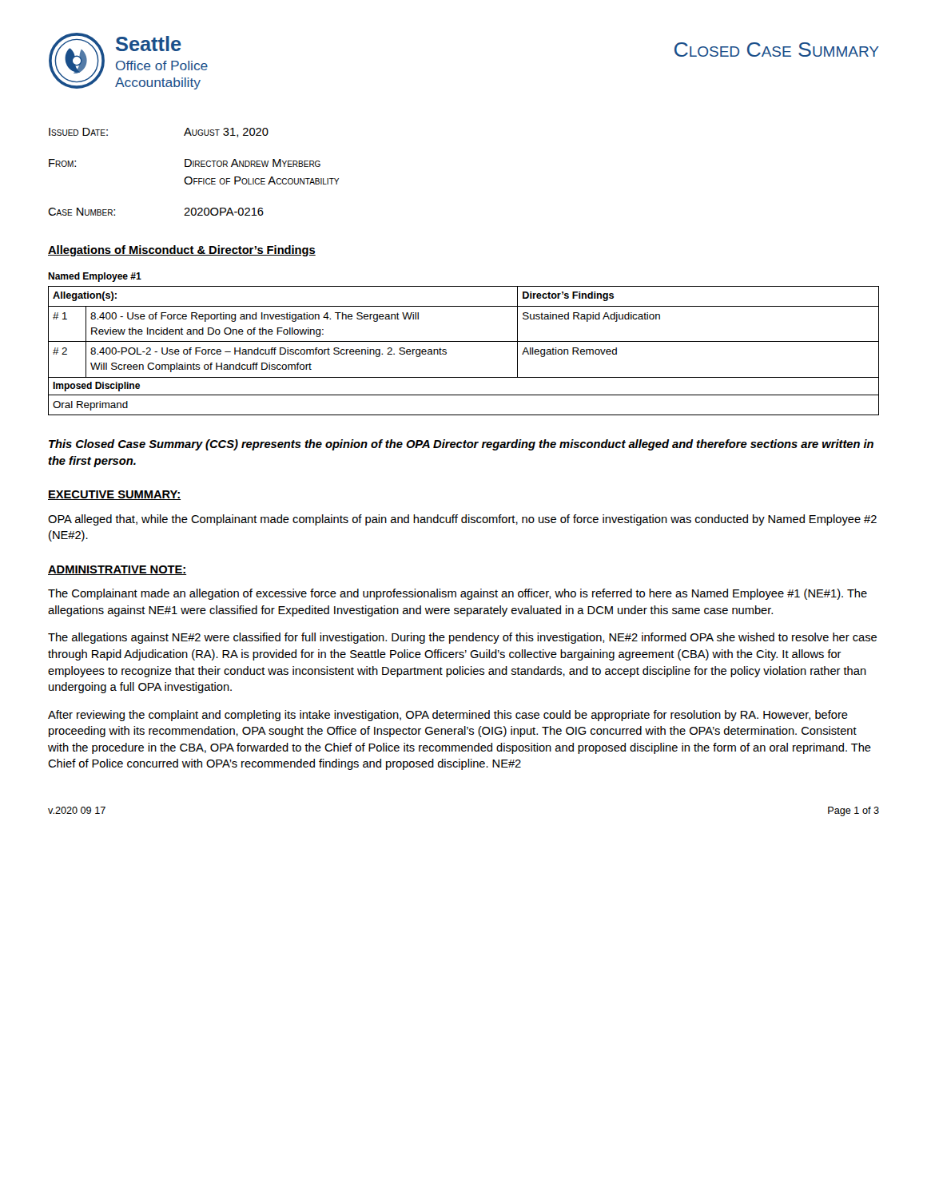Seattle Office of Police Accountability
Closed Case Summary
Issued Date:
August 31, 2020
From:
Director Andrew Myerberg
Office of Police Accountability
Case Number:
2020OPA-0216
Allegations of Misconduct & Director’s Findings
Named Employee #1
| Allegation(s): | Director’s Findings |
| --- | --- |
| # 1 | 8.400 - Use of Force Reporting and Investigation 4. The Sergeant Will Review the Incident and Do One of the Following: | Sustained Rapid Adjudication |
| # 2 | 8.400-POL-2 - Use of Force – Handcuff Discomfort Screening. 2. Sergeants Will Screen Complaints of Handcuff Discomfort | Allegation Removed |
| Imposed Discipline |
| Oral Reprimand |
This Closed Case Summary (CCS) represents the opinion of the OPA Director regarding the misconduct alleged and therefore sections are written in the first person.
EXECUTIVE SUMMARY:
OPA alleged that, while the Complainant made complaints of pain and handcuff discomfort, no use of force investigation was conducted by Named Employee #2 (NE#2).
ADMINISTRATIVE NOTE:
The Complainant made an allegation of excessive force and unprofessionalism against an officer, who is referred to here as Named Employee #1 (NE#1). The allegations against NE#1 were classified for Expedited Investigation and were separately evaluated in a DCM under this same case number.
The allegations against NE#2 were classified for full investigation. During the pendency of this investigation, NE#2 informed OPA she wished to resolve her case through Rapid Adjudication (RA). RA is provided for in the Seattle Police Officers’ Guild’s collective bargaining agreement (CBA) with the City. It allows for employees to recognize that their conduct was inconsistent with Department policies and standards, and to accept discipline for the policy violation rather than undergoing a full OPA investigation.
After reviewing the complaint and completing its intake investigation, OPA determined this case could be appropriate for resolution by RA. However, before proceeding with its recommendation, OPA sought the Office of Inspector General’s (OIG) input. The OIG concurred with the OPA’s determination. Consistent with the procedure in the CBA, OPA forwarded to the Chief of Police its recommended disposition and proposed discipline in the form of an oral reprimand. The Chief of Police concurred with OPA’s recommended findings and proposed discipline. NE#2
v.2020 09 17
Page 1 of 3